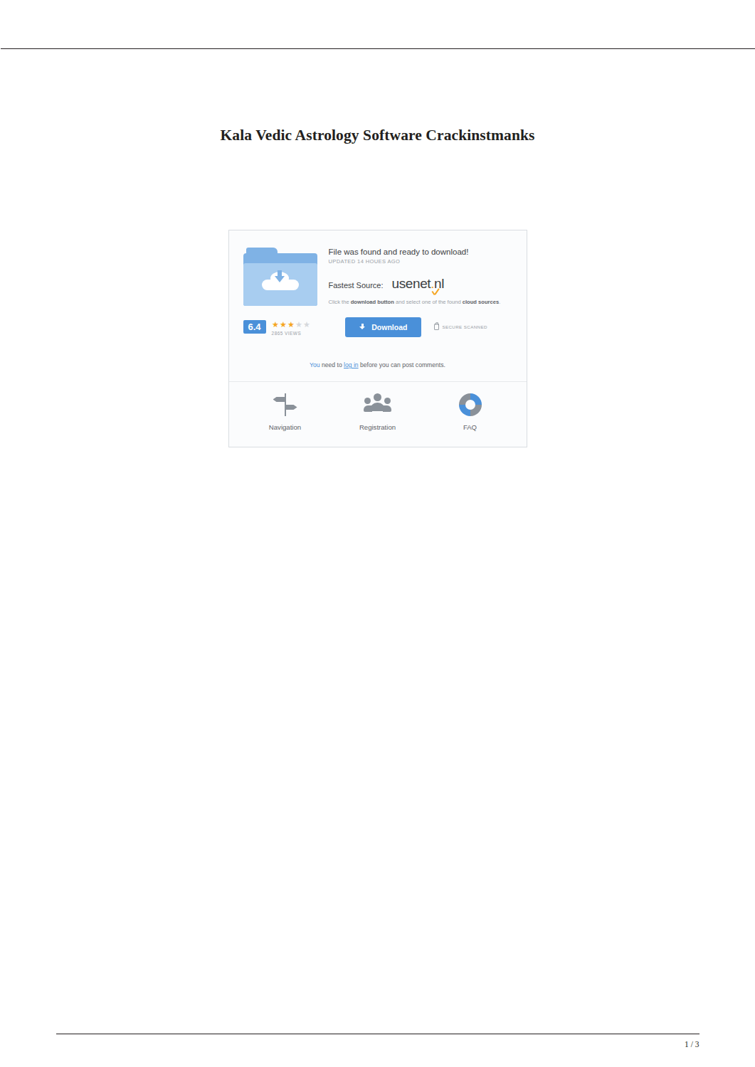Kala Vedic Astrology Software Crackinstmanks
File was found and ready to download!
Updated 14 houes ago
Fastest Source: usenet. nl
Click the download button and select one of the found cloud sources.
6.4 ★★★★★ 2865 views
Download Secure scanned
You need to log in before you can post comments.
Navigation
Registration
FAQ
1 / 3